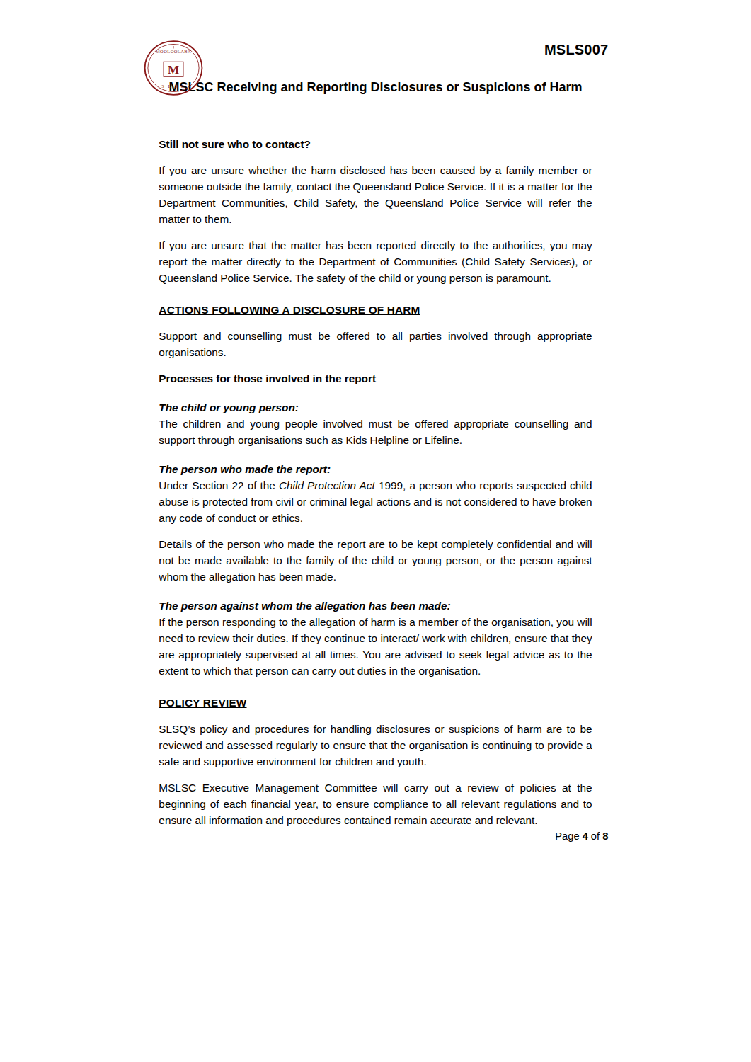MOOLOOLABA M S L S C
MSLS007
MSLSC Receiving and Reporting Disclosures or Suspicions of Harm
Still not sure who to contact?
If you are unsure whether the harm disclosed has been caused by a family member or someone outside the family, contact the Queensland Police Service. If it is a matter for the Department Communities, Child Safety, the Queensland Police Service will refer the matter to them.
If you are unsure that the matter has been reported directly to the authorities, you may report the matter directly to the Department of Communities (Child Safety Services), or Queensland Police Service. The safety of the child or young person is paramount.
Actions following a disclosure of harm
Support and counselling must be offered to all parties involved through appropriate organisations.
Processes for those involved in the report
The child or young person:
The children and young people involved must be offered appropriate counselling and support through organisations such as Kids Helpline or Lifeline.
The person who made the report:
Under Section 22 of the Child Protection Act 1999, a person who reports suspected child abuse is protected from civil or criminal legal actions and is not considered to have broken any code of conduct or ethics.
Details of the person who made the report are to be kept completely confidential and will not be made available to the family of the child or young person, or the person against whom the allegation has been made.
The person against whom the allegation has been made:
If the person responding to the allegation of harm is a member of the organisation, you will need to review their duties. If they continue to interact/ work with children, ensure that they are appropriately supervised at all times. You are advised to seek legal advice as to the extent to which that person can carry out duties in the organisation.
Policy review
SLSQ’s policy and procedures for handling disclosures or suspicions of harm are to be reviewed and assessed regularly to ensure that the organisation is continuing to provide a safe and supportive environment for children and youth.
MSLSC Executive Management Committee will carry out a review of policies at the beginning of each financial year, to ensure compliance to all relevant regulations and to ensure all information and procedures contained remain accurate and relevant.
Page 4 of 8